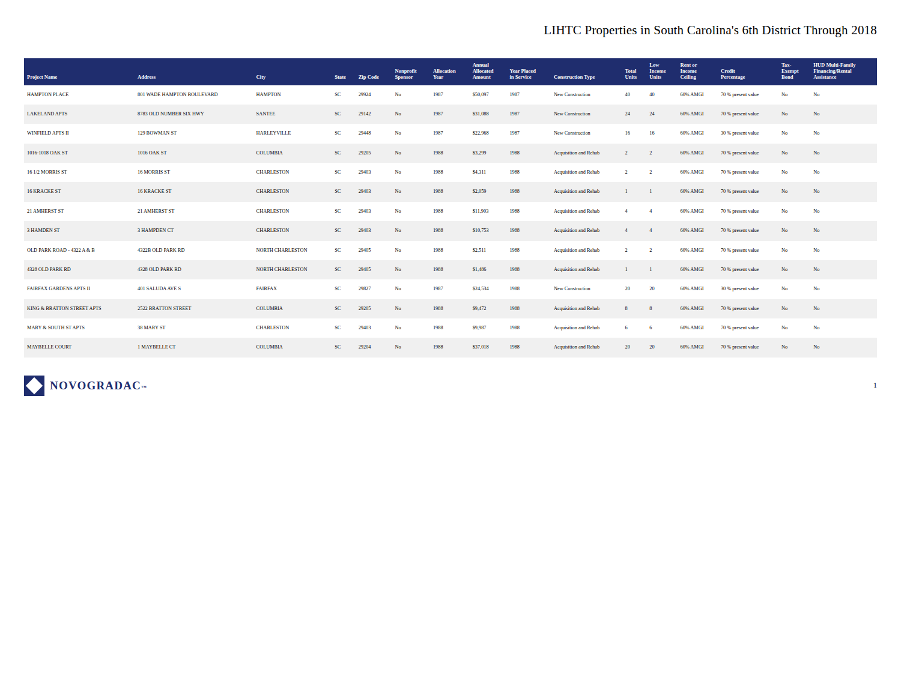LIHTC Properties in South Carolina's 6th District Through 2018
| Project Name | Address | City | State | Zip Code | Nonprofit Sponsor | Allocation Year | Annual Allocated Amount | Year Placed in Service | Construction Type | Total Units | Low Income Units | Rent or Income Ceiling | Credit Percentage | Tax- Exempt Bond | HUD Multi-Family Financing/Rental Assistance |
| --- | --- | --- | --- | --- | --- | --- | --- | --- | --- | --- | --- | --- | --- | --- | --- |
| HAMPTON PLACE | 801 WADE HAMPTON BOULEVARD | HAMPTON | SC | 29924 | No | 1987 | $50,097 | 1987 | New Construction | 40 | 40 | 60% AMGI | 70 % present value | No | No |
| LAKELAND APTS | 8783 OLD NUMBER SIX HWY | SANTEE | SC | 29142 | No | 1987 | $31,088 | 1987 | New Construction | 24 | 24 | 60% AMGI | 70 % present value | No | No |
| WINFIELD APTS II | 129 BOWMAN ST | HARLEYVILLE | SC | 29448 | No | 1987 | $22,968 | 1987 | New Construction | 16 | 16 | 60% AMGI | 30 % present value | No | No |
| 1016-1018 OAK ST | 1016 OAK ST | COLUMBIA | SC | 29205 | No | 1988 | $3,299 | 1988 | Acquisition and Rehab | 2 | 2 | 60% AMGI | 70 % present value | No | No |
| 16 1/2 MORRIS ST | 16 MORRIS ST | CHARLESTON | SC | 29403 | No | 1988 | $4,311 | 1988 | Acquisition and Rehab | 2 | 2 | 60% AMGI | 70 % present value | No | No |
| 16 KRACKE ST | 16 KRACKE ST | CHARLESTON | SC | 29403 | No | 1988 | $2,059 | 1988 | Acquisition and Rehab | 1 | 1 | 60% AMGI | 70 % present value | No | No |
| 21 AMHERST ST | 21 AMHERST ST | CHARLESTON | SC | 29403 | No | 1988 | $11,903 | 1988 | Acquisition and Rehab | 4 | 4 | 60% AMGI | 70 % present value | No | No |
| 3 HAMDEN ST | 3 HAMPDEN CT | CHARLESTON | SC | 29403 | No | 1988 | $10,753 | 1988 | Acquisition and Rehab | 4 | 4 | 60% AMGI | 70 % present value | No | No |
| OLD PARK ROAD - 4322 A & B | 4322B OLD PARK RD | NORTH CHARLESTON | SC | 29405 | No | 1988 | $2,511 | 1988 | Acquisition and Rehab | 2 | 2 | 60% AMGI | 70 % present value | No | No |
| 4328 OLD PARK RD | 4328 OLD PARK RD | NORTH CHARLESTON | SC | 29405 | No | 1988 | $1,486 | 1988 | Acquisition and Rehab | 1 | 1 | 60% AMGI | 70 % present value | No | No |
| FAIRFAX GARDENS APTS II | 401 SALUDA AVE S | FAIRFAX | SC | 29827 | No | 1987 | $24,534 | 1988 | New Construction | 20 | 20 | 60% AMGI | 30 % present value | No | No |
| KING & BRATTON STREET APTS | 2522 BRATTON STREET | COLUMBIA | SC | 29205 | No | 1988 | $9,472 | 1988 | Acquisition and Rehab | 8 | 8 | 60% AMGI | 70 % present value | No | No |
| MARY & SOUTH ST APTS | 38 MARY ST | CHARLESTON | SC | 29403 | No | 1988 | $9,987 | 1988 | Acquisition and Rehab | 6 | 6 | 60% AMGI | 70 % present value | No | No |
| MAYBELLE COURT | 1 MAYBELLE CT | COLUMBIA | SC | 29204 | No | 1988 | $37,018 | 1988 | Acquisition and Rehab | 20 | 20 | 60% AMGI | 70 % present value | No | No |
NOVOGRADAC™
1